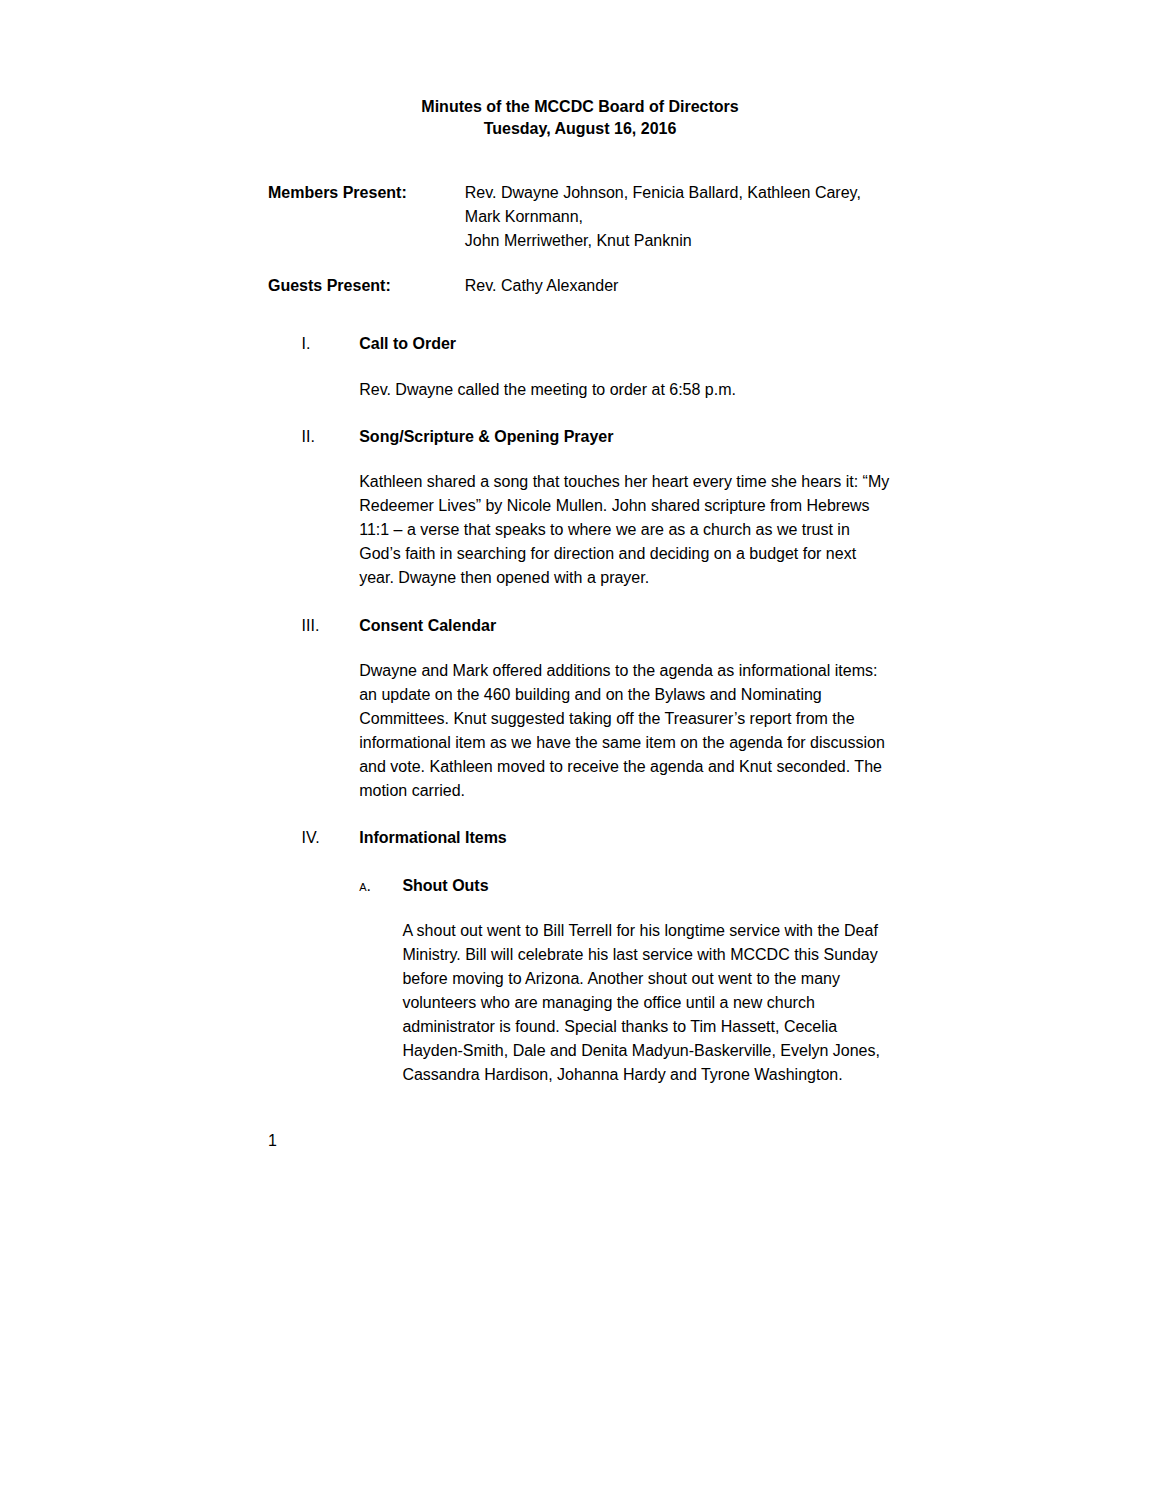Minutes of the MCCDC Board of DirectorsTuesday, August 16, 2016
Members Present:
Rev. Dwayne Johnson, Fenicia Ballard, Kathleen Carey, Mark Kornmann,John Merriwether, Knut Panknin
Guests Present:
Rev. Cathy Alexander
I. Call to Order
Rev. Dwayne called the meeting to order at 6:58 p.m.
II. Song/Scripture & Opening Prayer
Kathleen shared a song that touches her heart every time she hears it: “My Redeemer Lives” by Nicole Mullen. John shared scripture from Hebrews 11:1 – a verse that speaks to where we are as a church as we trust in God’s faith in searching for direction and deciding on a budget for next year. Dwayne then opened with a prayer.
III. Consent Calendar
Dwayne and Mark offered additions to the agenda as informational items: an update on the 460 building and on the Bylaws and Nominating Committees. Knut suggested taking off the Treasurer’s report from the informational item as we have the same item on the agenda for discussion and vote. Kathleen moved to receive the agenda and Knut seconded. The motion carried.
IV. Informational Items
A. Shout Outs
A shout out went to Bill Terrell for his longtime service with the Deaf Ministry. Bill will celebrate his last service with MCCDC this Sunday before moving to Arizona. Another shout out went to the many volunteers who are managing the office until a new church administrator is found. Special thanks to Tim Hassett, Cecelia Hayden-Smith, Dale and Denita Madyun-Baskerville, Evelyn Jones, Cassandra Hardison, Johanna Hardy and Tyrone Washington.
1